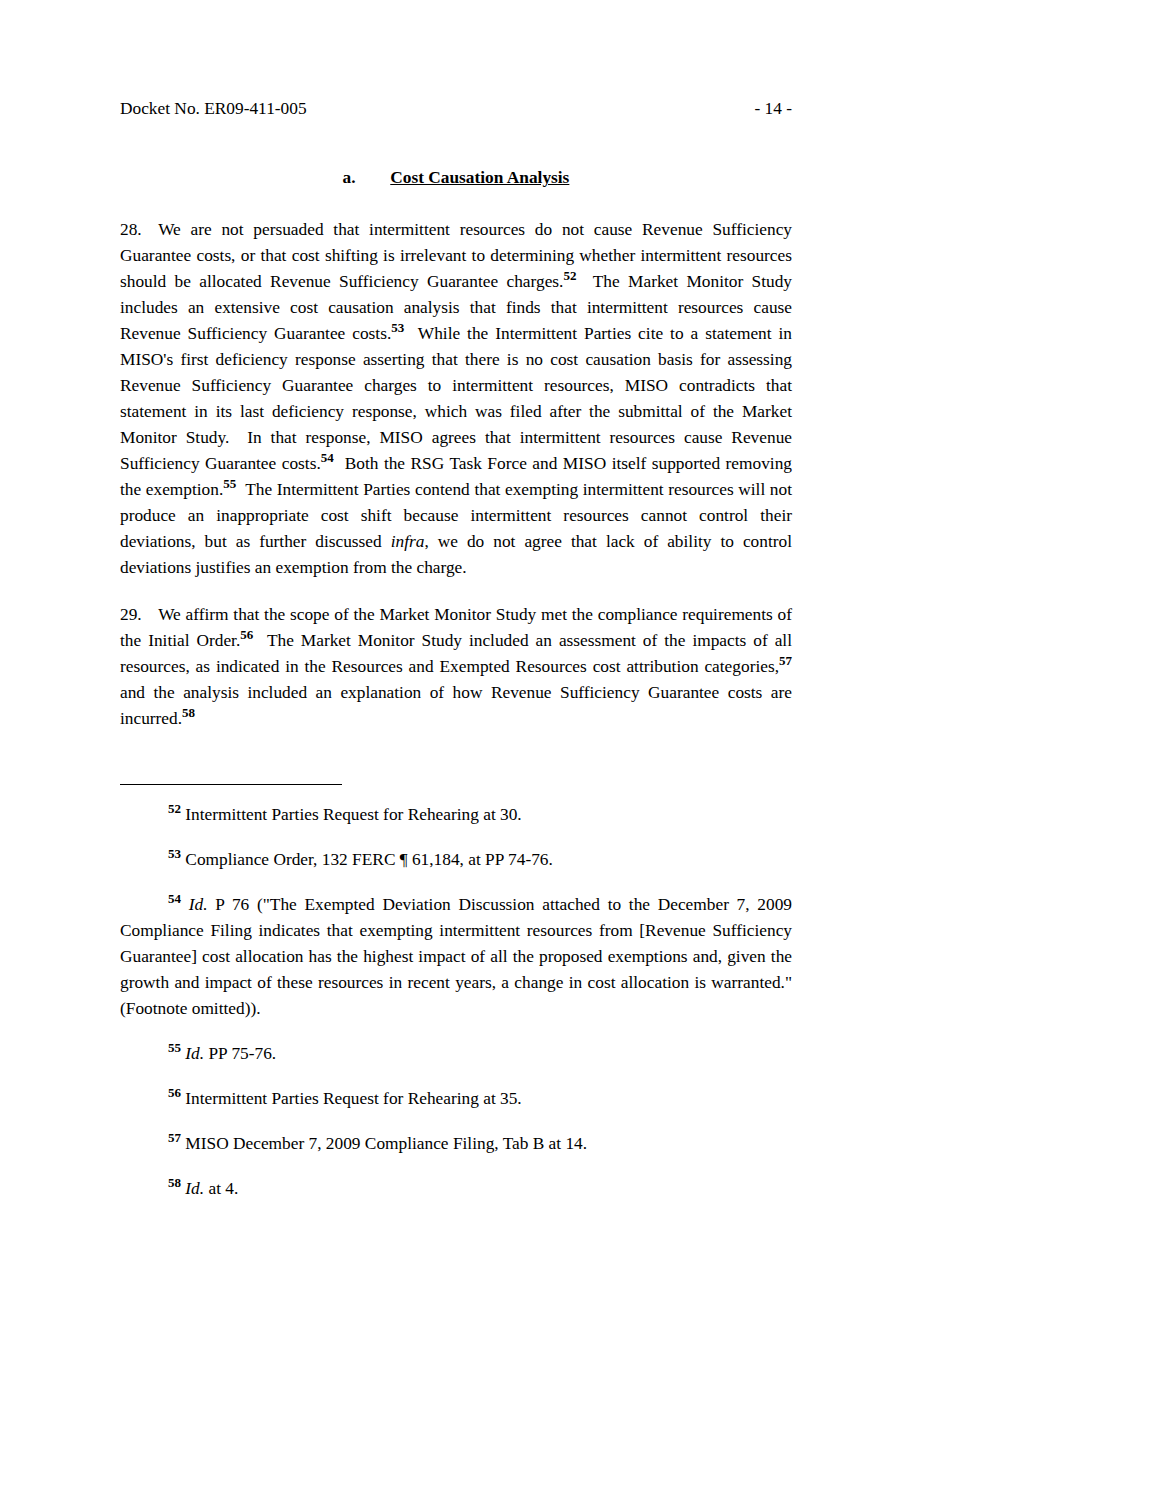Docket No. ER09-411-005 - 14 -
a. Cost Causation Analysis
28. We are not persuaded that intermittent resources do not cause Revenue Sufficiency Guarantee costs, or that cost shifting is irrelevant to determining whether intermittent resources should be allocated Revenue Sufficiency Guarantee charges.52 The Market Monitor Study includes an extensive cost causation analysis that finds that intermittent resources cause Revenue Sufficiency Guarantee costs.53 While the Intermittent Parties cite to a statement in MISO's first deficiency response asserting that there is no cost causation basis for assessing Revenue Sufficiency Guarantee charges to intermittent resources, MISO contradicts that statement in its last deficiency response, which was filed after the submittal of the Market Monitor Study. In that response, MISO agrees that intermittent resources cause Revenue Sufficiency Guarantee costs.54 Both the RSG Task Force and MISO itself supported removing the exemption.55 The Intermittent Parties contend that exempting intermittent resources will not produce an inappropriate cost shift because intermittent resources cannot control their deviations, but as further discussed infra, we do not agree that lack of ability to control deviations justifies an exemption from the charge.
29. We affirm that the scope of the Market Monitor Study met the compliance requirements of the Initial Order.56 The Market Monitor Study included an assessment of the impacts of all resources, as indicated in the Resources and Exempted Resources cost attribution categories,57 and the analysis included an explanation of how Revenue Sufficiency Guarantee costs are incurred.58
52 Intermittent Parties Request for Rehearing at 30.
53 Compliance Order, 132 FERC ¶ 61,184, at PP 74-76.
54 Id. P 76 ("The Exempted Deviation Discussion attached to the December 7, 2009 Compliance Filing indicates that exempting intermittent resources from [Revenue Sufficiency Guarantee] cost allocation has the highest impact of all the proposed exemptions and, given the growth and impact of these resources in recent years, a change in cost allocation is warranted." (Footnote omitted)).
55 Id. PP 75-76.
56 Intermittent Parties Request for Rehearing at 35.
57 MISO December 7, 2009 Compliance Filing, Tab B at 14.
58 Id. at 4.